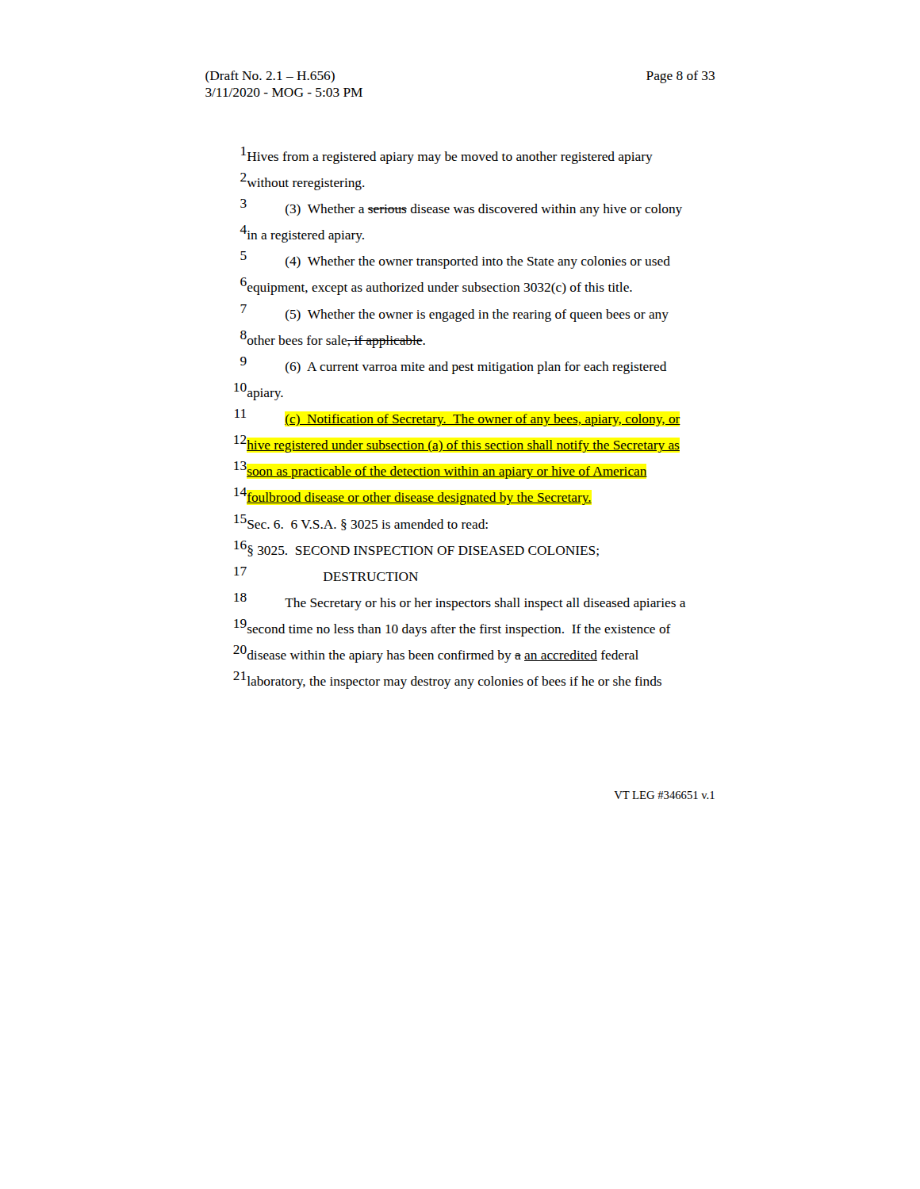(Draft No. 2.1 – H.656) 3/11/2020 - MOG - 5:03 PM
Page 8 of 33
| 1 | Hives from a registered apiary may be moved to another registered apiary |
| 2 | without reregistering. |
| 3 | (3) Whether a serious disease was discovered within any hive or colony |
| 4 | in a registered apiary. |
| 5 | (4) Whether the owner transported into the State any colonies or used |
| 6 | equipment, except as authorized under subsection 3032(c) of this title. |
| 7 | (5) Whether the owner is engaged in the rearing of queen bees or any |
| 8 | other bees for sale , if applicable . |
| 9 | (6) A current varroa mite and pest mitigation plan for each registered |
| 10 | apiary. |
| 11 | (c) Notification of Secretary. The owner of any bees, apiary, colony, or |
| 12 | hive registered under subsection (a) of this section shall notify the Secretary as |
| 13 | soon as practicable of the detection within an apiary or hive of American |
| 14 | foulbrood disease or other disease designated by the Secretary. |
| 15 | Sec. 6. 6 V.S.A. § 3025 is amended to read: |
| 16 | § 3025. SECOND INSPECTION OF DISEASED COLONIES; |
| 17 | DESTRUCTION |
| 18 | The Secretary or his or her inspectors shall inspect all diseased apiaries a |
| 19 | second time no less than 10 days after the first inspection. If the existence of |
| 20 | disease within the apiary has been confirmed by a an accredited federal |
| 21 | laboratory, the inspector may destroy any colonies of bees if he or she finds |
VT LEG #346651 v.1